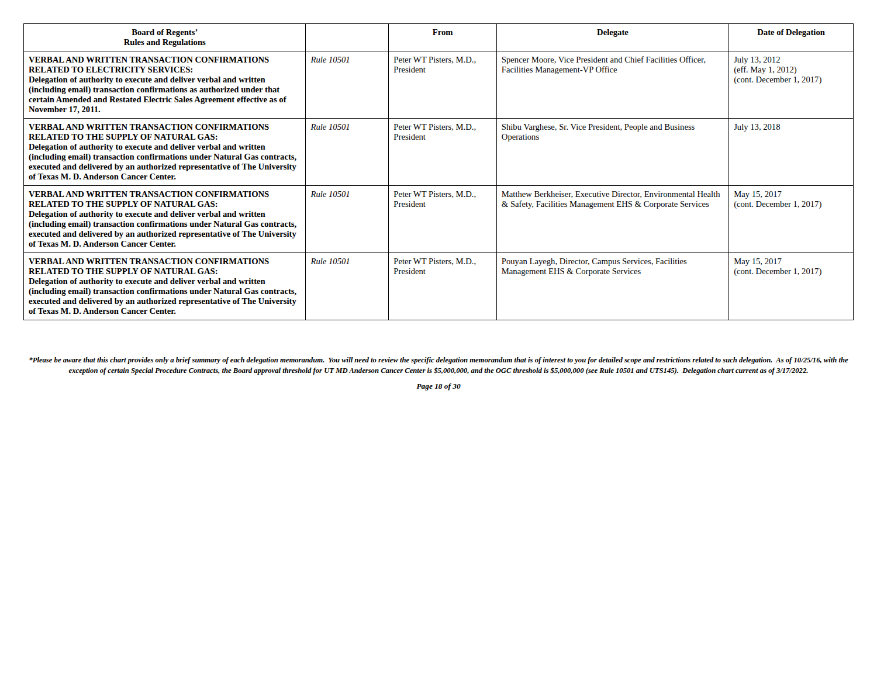| Board of Regents’ Rules and Regulations | | From | Delegate | Date of Delegation |
| --- | --- | --- | --- | --- |
| VERBAL AND WRITTEN TRANSACTION CONFIRMATIONS RELATED TO ELECTRICITY SERVICES: Delegation of authority to execute and deliver verbal and written (including email) transaction confirmations as authorized under that certain Amended and Restated Electric Sales Agreement effective as of November 17, 2011. | Rule 10501 | Peter WT Pisters, M.D., President | Spencer Moore, Vice President and Chief Facilities Officer, Facilities Management-VP Office | July 13, 2012 (eff. May 1, 2012) (cont. December 1, 2017) |
| VERBAL AND WRITTEN TRANSACTION CONFIRMATIONS RELATED TO THE SUPPLY OF NATURAL GAS: Delegation of authority to execute and deliver verbal and written (including email) transaction confirmations under Natural Gas contracts, executed and delivered by an authorized representative of The University of Texas M. D. Anderson Cancer Center. | Rule 10501 | Peter WT Pisters, M.D., President | Shibu Varghese, Sr. Vice President, People and Business Operations | July 13, 2018 |
| VERBAL AND WRITTEN TRANSACTION CONFIRMATIONS RELATED TO THE SUPPLY OF NATURAL GAS: Delegation of authority to execute and deliver verbal and written (including email) transaction confirmations under Natural Gas contracts, executed and delivered by an authorized representative of The University of Texas M. D. Anderson Cancer Center. | Rule 10501 | Peter WT Pisters, M.D., President | Matthew Berkheiser, Executive Director, Environmental Health & Safety, Facilities Management EHS & Corporate Services | May 15, 2017 (cont. December 1, 2017) |
| VERBAL AND WRITTEN TRANSACTION CONFIRMATIONS RELATED TO THE SUPPLY OF NATURAL GAS: Delegation of authority to execute and deliver verbal and written (including email) transaction confirmations under Natural Gas contracts, executed and delivered by an authorized representative of The University of Texas M. D. Anderson Cancer Center. | Rule 10501 | Peter WT Pisters, M.D., President | Pouyan Layegh, Director, Campus Services, Facilities Management EHS & Corporate Services | May 15, 2017 (cont. December 1, 2017) |
*Please be aware that this chart provides only a brief summary of each delegation memorandum. You will need to review the specific delegation memorandum that is of interest to you for detailed scope and restrictions related to such delegation. As of 10/25/16, with the exception of certain Special Procedure Contracts, the Board approval threshold for UT MD Anderson Cancer Center is $5,000,000, and the OGC threshold is $5,000,000 (see Rule 10501 and UTS145). Delegation chart current as of 3/17/2022.
Page 18 of 30